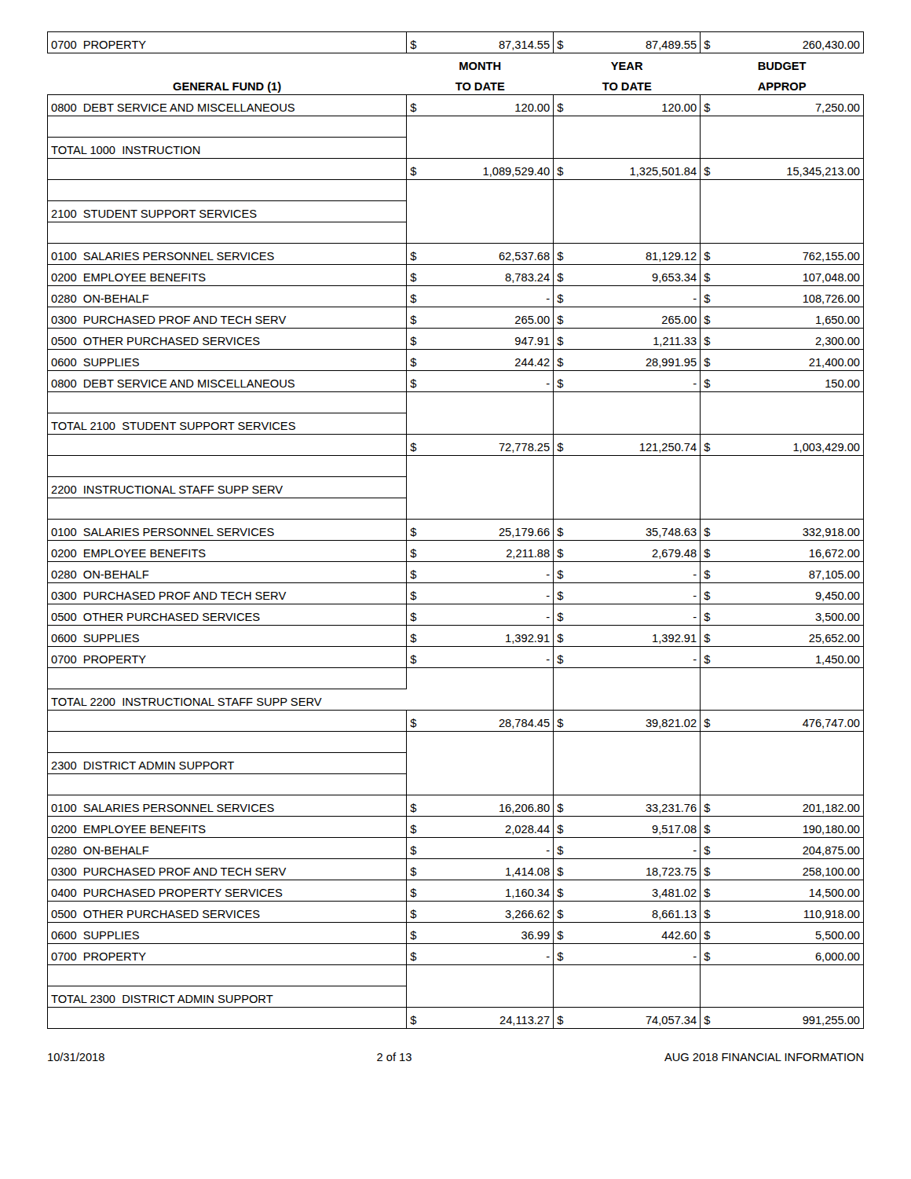| 0700 PROPERTY | $ | 87,314.55 | $ | 87,489.55 | $ | 260,430.00 |
| | MONTH | YEAR | BUDGET |
| GENERAL FUND (1) | TO DATE | TO DATE | APPROP |
| 0800 DEBT SERVICE AND MISCELLANEOUS | $ | 120.00 | $ | 120.00 | $ | 7,250.00 |
| TOTAL 1000 INSTRUCTION | | | |
| | $ | 1,089,529.40 | $ | 1,325,501.84 | $ | 15,345,213.00 |
| 2100 STUDENT SUPPORT SERVICES | | | |
| 0100 SALARIES PERSONNEL SERVICES | $ | 62,537.68 | $ | 81,129.12 | $ | 762,155.00 |
| 0200 EMPLOYEE BENEFITS | $ | 8,783.24 | $ | 9,653.34 | $ | 107,048.00 |
| 0280 ON-BEHALF | $ | - | $ | - | $ | 108,726.00 |
| 0300 PURCHASED PROF AND TECH SERV | $ | 265.00 | $ | 265.00 | $ | 1,650.00 |
| 0500 OTHER PURCHASED SERVICES | $ | 947.91 | $ | 1,211.33 | $ | 2,300.00 |
| 0600 SUPPLIES | $ | 244.42 | $ | 28,991.95 | $ | 21,400.00 |
| 0800 DEBT SERVICE AND MISCELLANEOUS | $ | - | $ | - | $ | 150.00 |
| TOTAL 2100 STUDENT SUPPORT SERVICES | | | |
| | $ | 72,778.25 | $ | 121,250.74 | $ | 1,003,429.00 |
| 2200 INSTRUCTIONAL STAFF SUPP SERV | | | |
| 0100 SALARIES PERSONNEL SERVICES | $ | 25,179.66 | $ | 35,748.63 | $ | 332,918.00 |
| 0200 EMPLOYEE BENEFITS | $ | 2,211.88 | $ | 2,679.48 | $ | 16,672.00 |
| 0280 ON-BEHALF | $ | - | $ | - | $ | 87,105.00 |
| 0300 PURCHASED PROF AND TECH SERV | $ | - | $ | - | $ | 9,450.00 |
| 0500 OTHER PURCHASED SERVICES | $ | - | $ | - | $ | 3,500.00 |
| 0600 SUPPLIES | $ | 1,392.91 | $ | 1,392.91 | $ | 25,652.00 |
| 0700 PROPERTY | $ | - | $ | - | $ | 1,450.00 |
| TOTAL 2200 INSTRUCTIONAL STAFF SUPP SERV | | | |
| | $ | 28,784.45 | $ | 39,821.02 | $ | 476,747.00 |
| 2300 DISTRICT ADMIN SUPPORT | | | |
| 0100 SALARIES PERSONNEL SERVICES | $ | 16,206.80 | $ | 33,231.76 | $ | 201,182.00 |
| 0200 EMPLOYEE BENEFITS | $ | 2,028.44 | $ | 9,517.08 | $ | 190,180.00 |
| 0280 ON-BEHALF | $ | - | $ | - | $ | 204,875.00 |
| 0300 PURCHASED PROF AND TECH SERV | $ | 1,414.08 | $ | 18,723.75 | $ | 258,100.00 |
| 0400 PURCHASED PROPERTY SERVICES | $ | 1,160.34 | $ | 3,481.02 | $ | 14,500.00 |
| 0500 OTHER PURCHASED SERVICES | $ | 3,266.62 | $ | 8,661.13 | $ | 110,918.00 |
| 0600 SUPPLIES | $ | 36.99 | $ | 442.60 | $ | 5,500.00 |
| 0700 PROPERTY | $ | - | $ | - | $ | 6,000.00 |
| TOTAL 2300 DISTRICT ADMIN SUPPORT | | | |
| | $ | 24,113.27 | $ | 74,057.34 | $ | 991,255.00 |
10/31/2018
2 of 13
AUG 2018 FINANCIAL INFORMATION